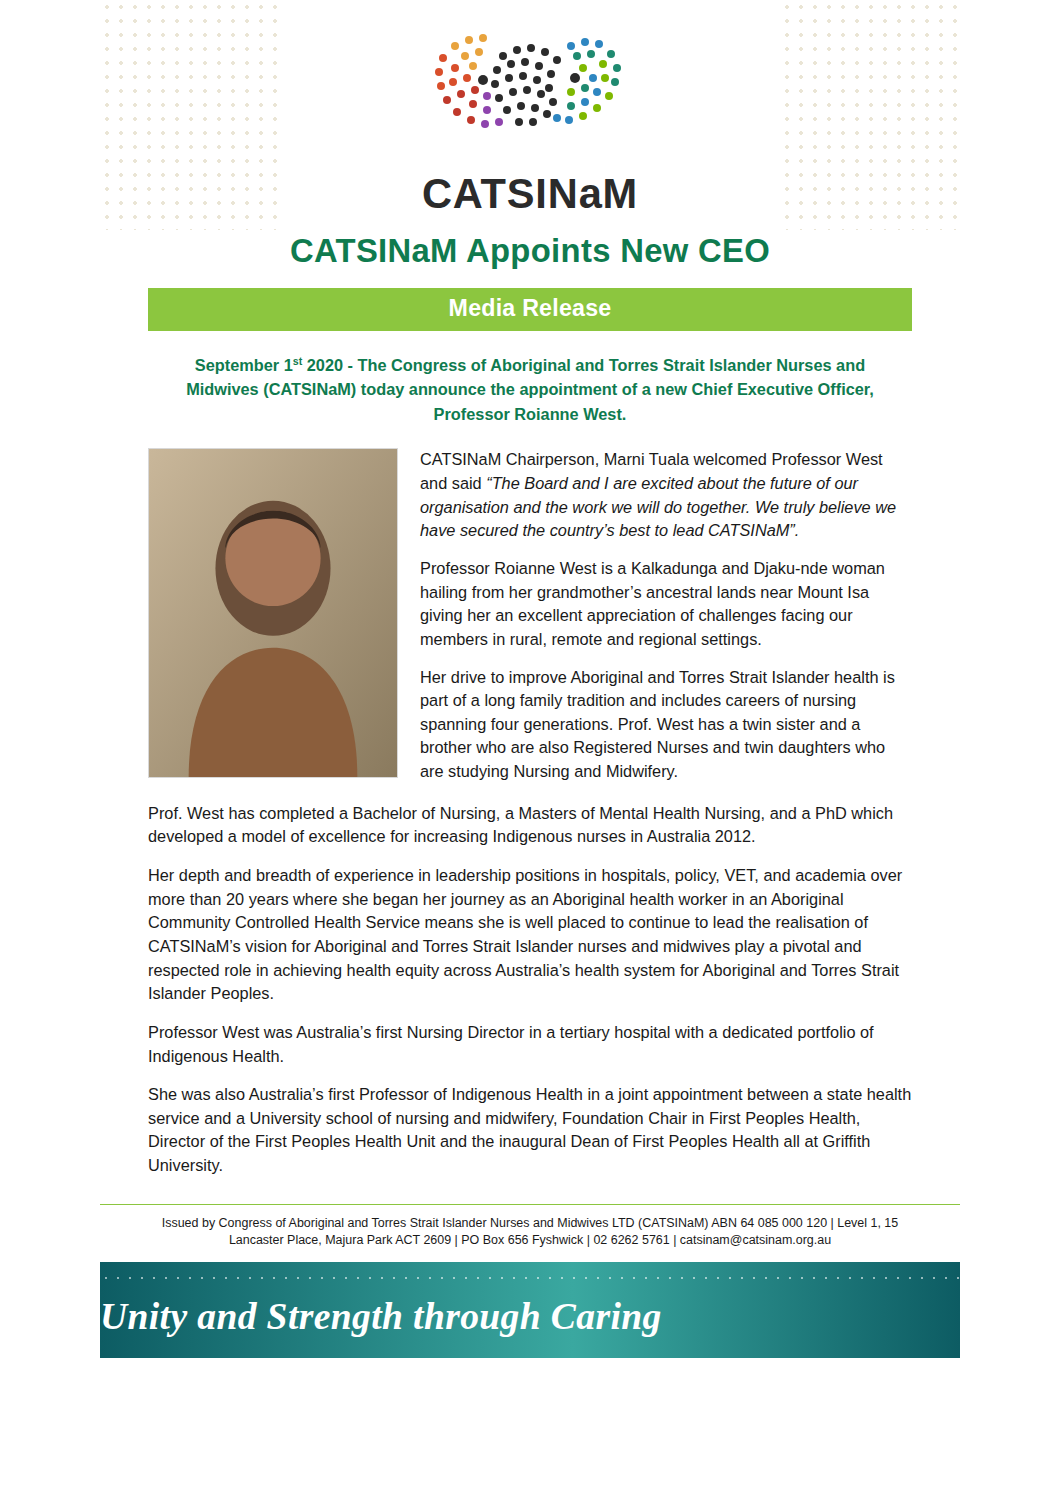CATSINaM
CATSINaM Appoints New CEO
Media Release
September 1st 2020 - The Congress of Aboriginal and Torres Strait Islander Nurses and Midwives (CATSINaM) today announce the appointment of a new Chief Executive Officer, Professor Roianne West.
CATSINaM Chairperson, Marni Tuala welcomed Professor West and said “The Board and I are excited about the future of our organisation and the work we will do together. We truly believe we have secured the country’s best to lead CATSINaM”.
Professor Roianne West is a Kalkadunga and Djaku-nde woman hailing from her grandmother’s ancestral lands near Mount Isa giving her an excellent appreciation of challenges facing our members in rural, remote and regional settings.
Her drive to improve Aboriginal and Torres Strait Islander health is part of a long family tradition and includes careers of nursing spanning four generations. Prof. West has a twin sister and a brother who are also Registered Nurses and twin daughters who are studying Nursing and Midwifery.
Prof. West has completed a Bachelor of Nursing, a Masters of Mental Health Nursing, and a PhD which developed a model of excellence for increasing Indigenous nurses in Australia 2012.
Her depth and breadth of experience in leadership positions in hospitals, policy, VET, and academia over more than 20 years where she began her journey as an Aboriginal health worker in an Aboriginal Community Controlled Health Service means she is well placed to continue to lead the realisation of CATSINaM’s vision for Aboriginal and Torres Strait Islander nurses and midwives play a pivotal and respected role in achieving health equity across Australia’s health system for Aboriginal and Torres Strait Islander Peoples.
Professor West was Australia’s first Nursing Director in a tertiary hospital with a dedicated portfolio of Indigenous Health.
She was also Australia’s first Professor of Indigenous Health in a joint appointment between a state health service and a University school of nursing and midwifery, Foundation Chair in First Peoples Health, Director of the First Peoples Health Unit and the inaugural Dean of First Peoples Health all at Griffith University.
Issued by Congress of Aboriginal and Torres Strait Islander Nurses and Midwives LTD (CATSINaM) ABN 64 085 000 120 | Level 1, 15 Lancaster Place, Majura Park ACT 2609 | PO Box 656 Fyshwick | 02 6262 5761 | catsinam@catsinam.org.au
Unity and Strength through Caring